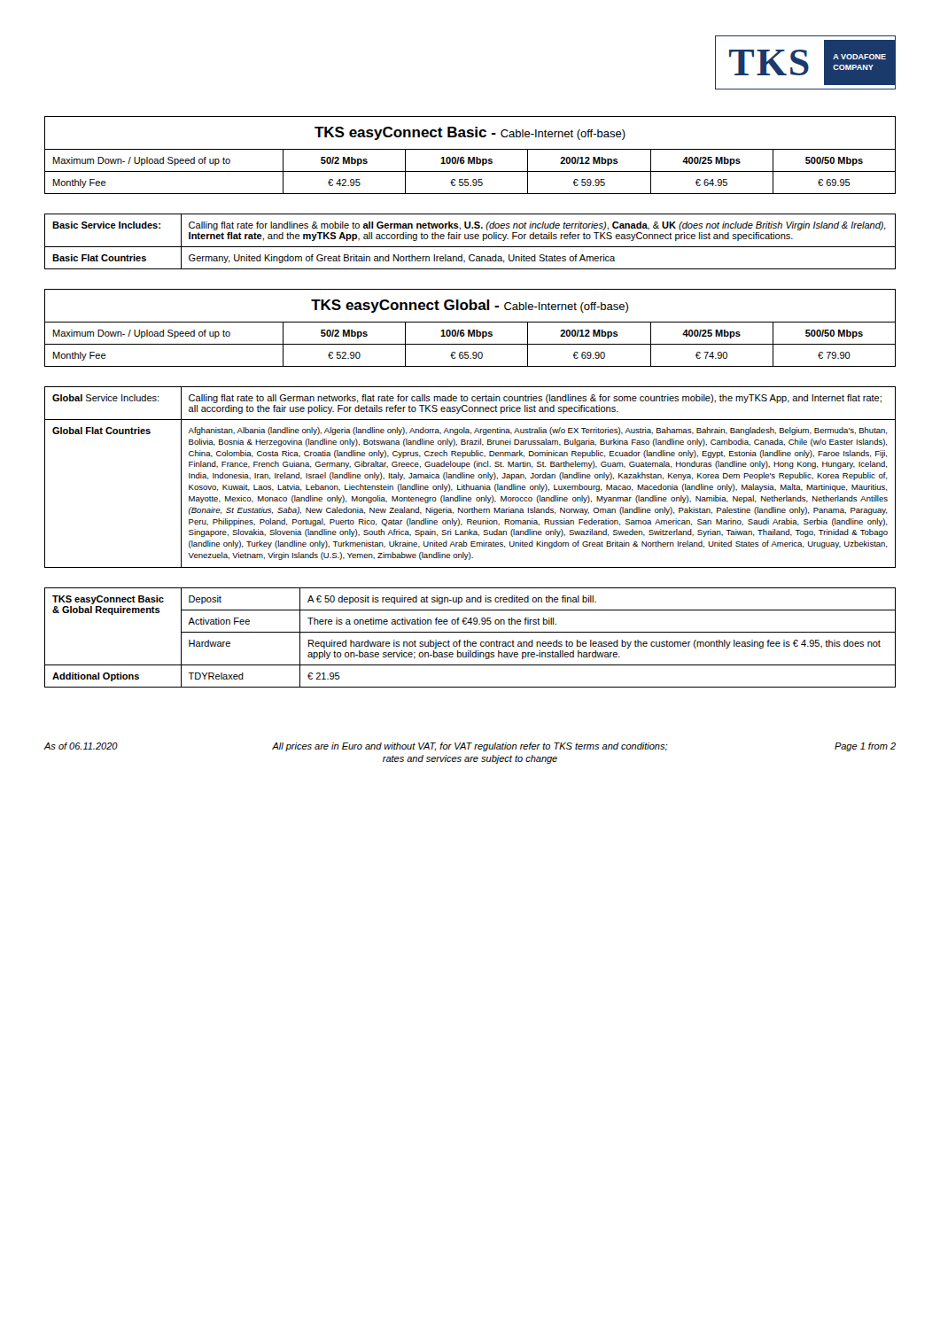TKS A VODAFONE
COMPANY
| TKS easyConnect Basic - Cable-Internet (off-base) |
| Maximum Down- / Upload Speed of up to | 50/2 Mbps | 100/6 Mbps | 200/12 Mbps | 400/25 Mbps | 500/50 Mbps |
| Monthly Fee | € 42.95 | € 55.95 | € 59.95 | € 64.95 | € 69.95 |
| Basic Service Includes: | Calling flat rate for landlines & mobile to all German networks , U.S. (does not include territories) , Canada , & UK (does not include British Virgin Island & Ireland), Internet flat rate , and the myTKS App , all according to the fair use policy. For details refer to TKS easyConnect price list and specifications. |
| Basic Flat Countries | Germany, United Kingdom of Great Britain and Northern Ireland, Canada, United States of America |
| TKS easyConnect Global - Cable-Internet (off-base) |
| Maximum Down- / Upload Speed of up to | 50/2 Mbps | 100/6 Mbps | 200/12 Mbps | 400/25 Mbps | 500/50 Mbps |
| Monthly Fee | € 52.90 | € 65.90 | € 69.90 | € 74.90 | € 79.90 |
| Global Service Includes: | Calling flat rate to all German networks, flat rate for calls made to certain countries (landlines & for some countries mobile), the myTKS App, and Internet flat rate; all according to the fair use policy. For details refer to TKS easyConnect price list and specifications. |
| Global Flat Countries | Afghanistan, Albania (landline only), Algeria (landline only), Andorra, Angola, Argentina, Australia (w/o EX Territories), Austria, Bahamas, Bahrain, Bangladesh, Belgium, Bermuda's, Bhutan, Bolivia, Bosnia & Herzegovina (landline only), Botswana (landline only), Brazil, Brunei Darussalam, Bulgaria, Burkina Faso (landline only), Cambodia, Canada, Chile (w/o Easter Islands), China, Colombia, Costa Rica, Croatia (landline only), Cyprus, Czech Republic, Denmark, Dominican Republic, Ecuador (landline only), Egypt, Estonia (landline only), Faroe Islands, Fiji, Finland, France, French Guiana, Germany, Gibraltar, Greece, Guadeloupe (incl. St. Martin, St. Barthelemy), Guam, Guatemala, Honduras (landline only), Hong Kong, Hungary, Iceland, India, Indonesia, Iran, Ireland, Israel (landline only), Italy, Jamaica (landline only), Japan, Jordan (landline only), Kazakhstan, Kenya, Korea Dem People's Republic, Korea Republic of, Kosovo, Kuwait, Laos, Latvia, Lebanon, Liechtenstein (landline only), Lithuania (landline only), Luxembourg, Macao, Macedonia (landline only), Malaysia, Malta, Martinique, Mauritius, Mayotte, Mexico, Monaco (landline only), Mongolia, Montenegro (landline only), Morocco (landline only), Myanmar (landline only), Namibia, Nepal, Netherlands, Netherlands Antilles (Bonaire, St Eustatius, Saba), New Caledonia, New Zealand, Nigeria, Northern Mariana Islands, Norway, Oman (landline only), Pakistan, Palestine (landline only), Panama, Paraguay, Peru, Philippines, Poland, Portugal, Puerto Rico, Qatar (landline only), Reunion, Romania, Russian Federation, Samoa American, San Marino, Saudi Arabia, Serbia (landline only), Singapore, Slovakia, Slovenia (landline only), South Africa, Spain, Sri Lanka, Sudan (landline only), Swaziland, Sweden, Switzerland, Syrian, Taiwan, Thailand, Togo, Trinidad & Tobago (landline only), Turkey (landline only), Turkmenistan, Ukraine, United Arab Emirates, United Kingdom of Great Britain & Northern Ireland, United States of America, Uruguay, Uzbekistan, Venezuela, Vietnam, Virgin Islands (U.S.), Yemen, Zimbabwe (landline only). |
| TKS easyConnect Basic & Global Requirements | Deposit | A € 50 deposit is required at sign-up and is credited on the final bill. |
| Activation Fee | There is a onetime activation fee of €49.95 on the first bill. |
| Hardware | Required hardware is not subject of the contract and needs to be leased by the customer (monthly leasing fee is € 4.95, this does not apply to on-base service; on-base buildings have pre-installed hardware. |
| Additional Options | TDYRelaxed | € 21.95 |
As of 06.11.2020
All prices are in Euro and without VAT, for VAT regulation refer to TKS terms and conditions;
Page 1 from 2
rates and services are subject to change